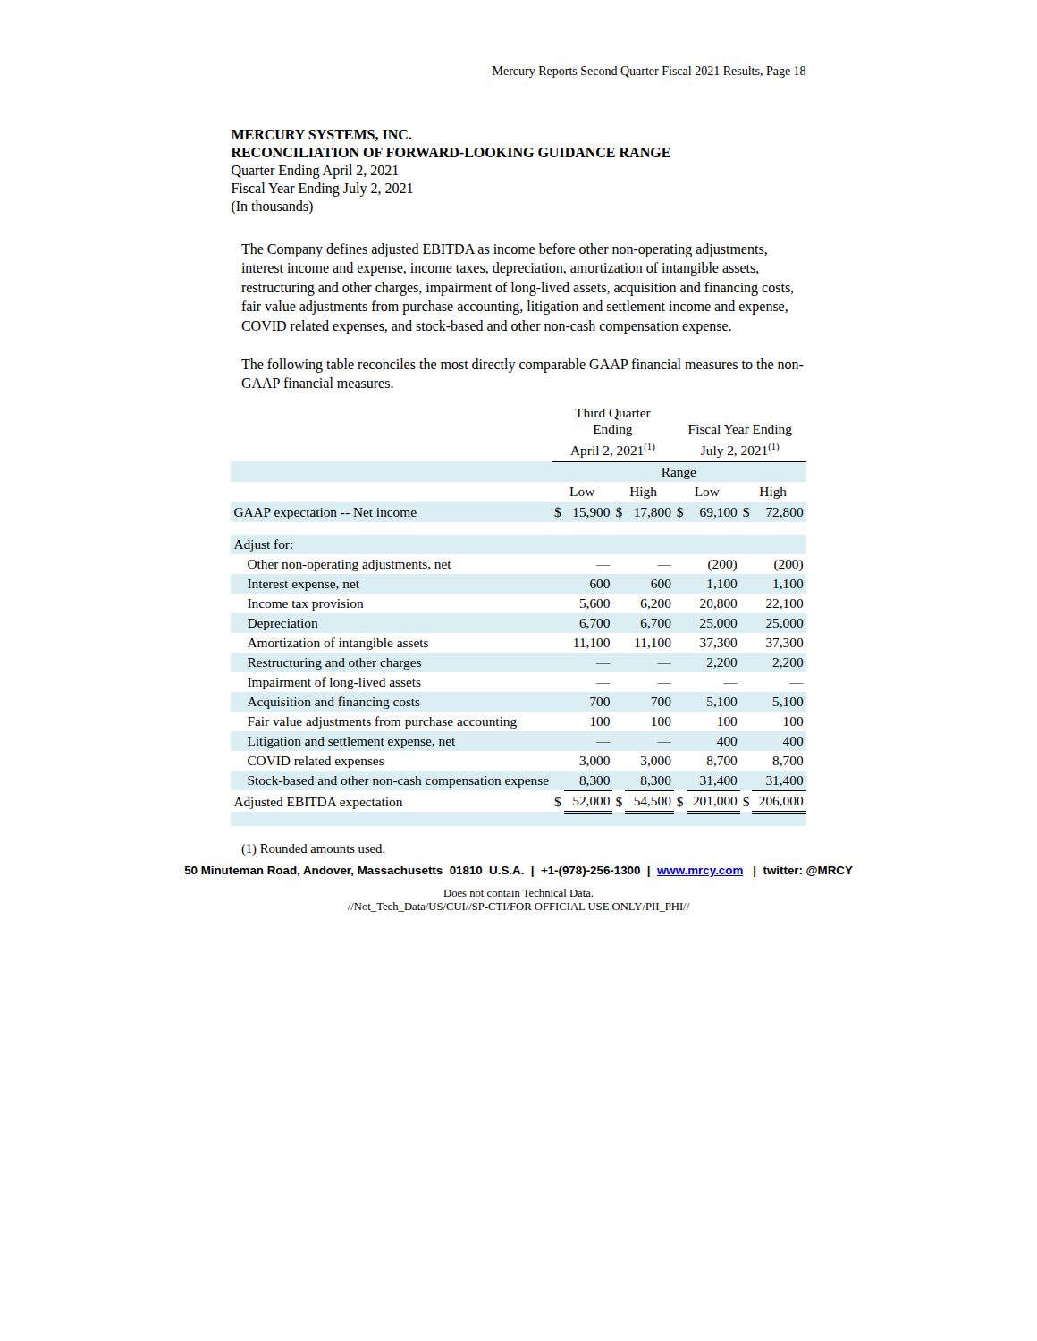Mercury Reports Second Quarter Fiscal 2021 Results, Page 18
MERCURY SYSTEMS, INC.
RECONCILIATION OF FORWARD-LOOKING GUIDANCE RANGE
Quarter Ending April 2, 2021
Fiscal Year Ending July 2, 2021
(In thousands)
The Company defines adjusted EBITDA as income before other non-operating adjustments, interest income and expense, income taxes, depreciation, amortization of intangible assets, restructuring and other charges, impairment of long-lived assets, acquisition and financing costs, fair value adjustments from purchase accounting, litigation and settlement income and expense, COVID related expenses, and stock-based and other non-cash compensation expense.
The following table reconciles the most directly comparable GAAP financial measures to the non-GAAP financial measures.
| | Third Quarter Ending | Fiscal Year Ending |
| | April 2, 2021 (1) | July 2, 2021 (1) |
| | Range |
| | Low | High | Low | High |
| GAAP expectation -- Net income | $ | 15,900 | $ | 17,800 | $ | 69,100 | $ | 72,800 |
| Adjust for: | | | | | | | | |
| Other non-operating adjustments, net | | — | | — | | (200) | | (200) |
| Interest expense, net | | 600 | | 600 | | 1,100 | | 1,100 |
| Income tax provision | | 5,600 | | 6,200 | | 20,800 | | 22,100 |
| Depreciation | | 6,700 | | 6,700 | | 25,000 | | 25,000 |
| Amortization of intangible assets | | 11,100 | | 11,100 | | 37,300 | | 37,300 |
| Restructuring and other charges | | — | | — | | 2,200 | | 2,200 |
| Impairment of long-lived assets | | — | | — | | — | | — |
| Acquisition and financing costs | | 700 | | 700 | | 5,100 | | 5,100 |
| Fair value adjustments from purchase accounting | | 100 | | 100 | | 100 | | 100 |
| Litigation and settlement expense, net | | — | | — | | 400 | | 400 |
| COVID related expenses | | 3,000 | | 3,000 | | 8,700 | | 8,700 |
| Stock-based and other non-cash compensation expense | | 8,300 | | 8,300 | | 31,400 | | 31,400 |
| Adjusted EBITDA expectation | $ | 52,000 | $ | 54,500 | $ | 201,000 | $ | 206,000 |
(1) Rounded amounts used.
50 Minuteman Road, Andover, Massachusetts 01810 U.S.A. | +1-(978)-256-1300 | www.mrcy.com | twitter: @MRCY
Does not contain Technical Data.
//Not_Tech_Data/US/CUI//SP-CTI/FOR OFFICIAL USE ONLY/PII_PHI//